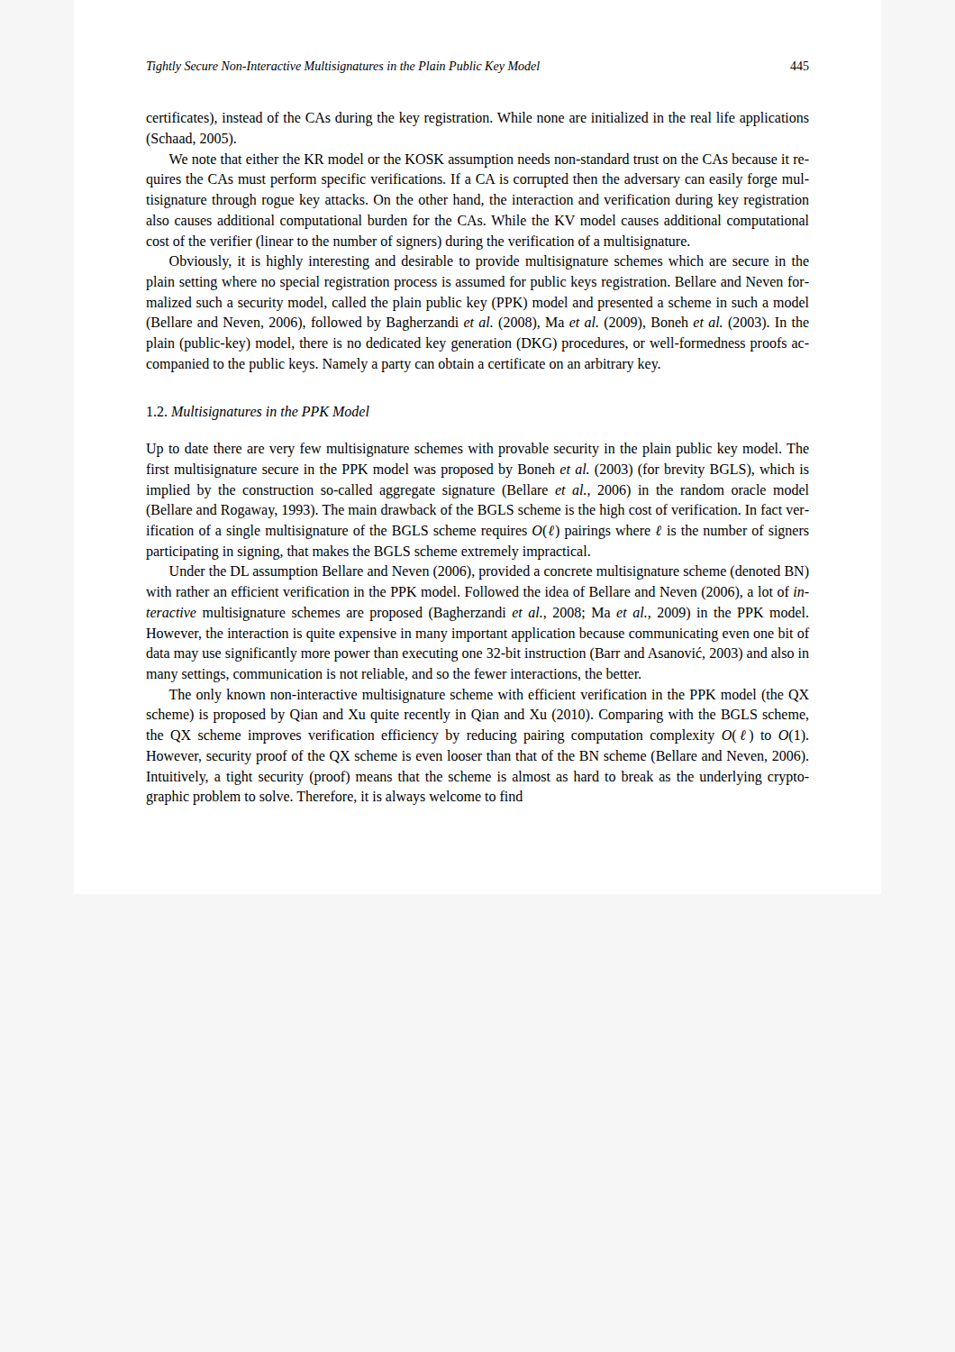Tightly Secure Non-Interactive Multisignatures in the Plain Public Key Model 445
certificates), instead of the CAs during the key registration. While none are initialized in the real life applications (Schaad, 2005).
We note that either the KR model or the KOSK assumption needs non-standard trust on the CAs because it requires the CAs must perform specific verifications. If a CA is corrupted then the adversary can easily forge multisignature through rogue key attacks. On the other hand, the interaction and verification during key registration also causes additional computational burden for the CAs. While the KV model causes additional computational cost of the verifier (linear to the number of signers) during the verification of a multisignature.
Obviously, it is highly interesting and desirable to provide multisignature schemes which are secure in the plain setting where no special registration process is assumed for public keys registration. Bellare and Neven formalized such a security model, called the plain public key (PPK) model and presented a scheme in such a model (Bellare and Neven, 2006), followed by Bagherzandi et al. (2008), Ma et al. (2009), Boneh et al. (2003). In the plain (public-key) model, there is no dedicated key generation (DKG) procedures, or well-formedness proofs accompanied to the public keys. Namely a party can obtain a certificate on an arbitrary key.
1.2. Multisignatures in the PPK Model
Up to date there are very few multisignature schemes with provable security in the plain public key model. The first multisignature secure in the PPK model was proposed by Boneh et al. (2003) (for brevity BGLS), which is implied by the construction so-called aggregate signature (Bellare et al., 2006) in the random oracle model (Bellare and Rogaway, 1993). The main drawback of the BGLS scheme is the high cost of verification. In fact verification of a single multisignature of the BGLS scheme requires O(ℓ) pairings where ℓ is the number of signers participating in signing, that makes the BGLS scheme extremely impractical.
Under the DL assumption Bellare and Neven (2006), provided a concrete multisignature scheme (denoted BN) with rather an efficient verification in the PPK model. Followed the idea of Bellare and Neven (2006), a lot of interactive multisignature schemes are proposed (Bagherzandi et al., 2008; Ma et al., 2009) in the PPK model. However, the interaction is quite expensive in many important application because communicating even one bit of data may use significantly more power than executing one 32-bit instruction (Barr and Asanović, 2003) and also in many settings, communication is not reliable, and so the fewer interactions, the better.
The only known non-interactive multisignature scheme with efficient verification in the PPK model (the QX scheme) is proposed by Qian and Xu quite recently in Qian and Xu (2010). Comparing with the BGLS scheme, the QX scheme improves verification efficiency by reducing pairing computation complexity O(ℓ) to O(1). However, security proof of the QX scheme is even looser than that of the BN scheme (Bellare and Neven, 2006). Intuitively, a tight security (proof) means that the scheme is almost as hard to break as the underlying cryptographic problem to solve. Therefore, it is always welcome to find